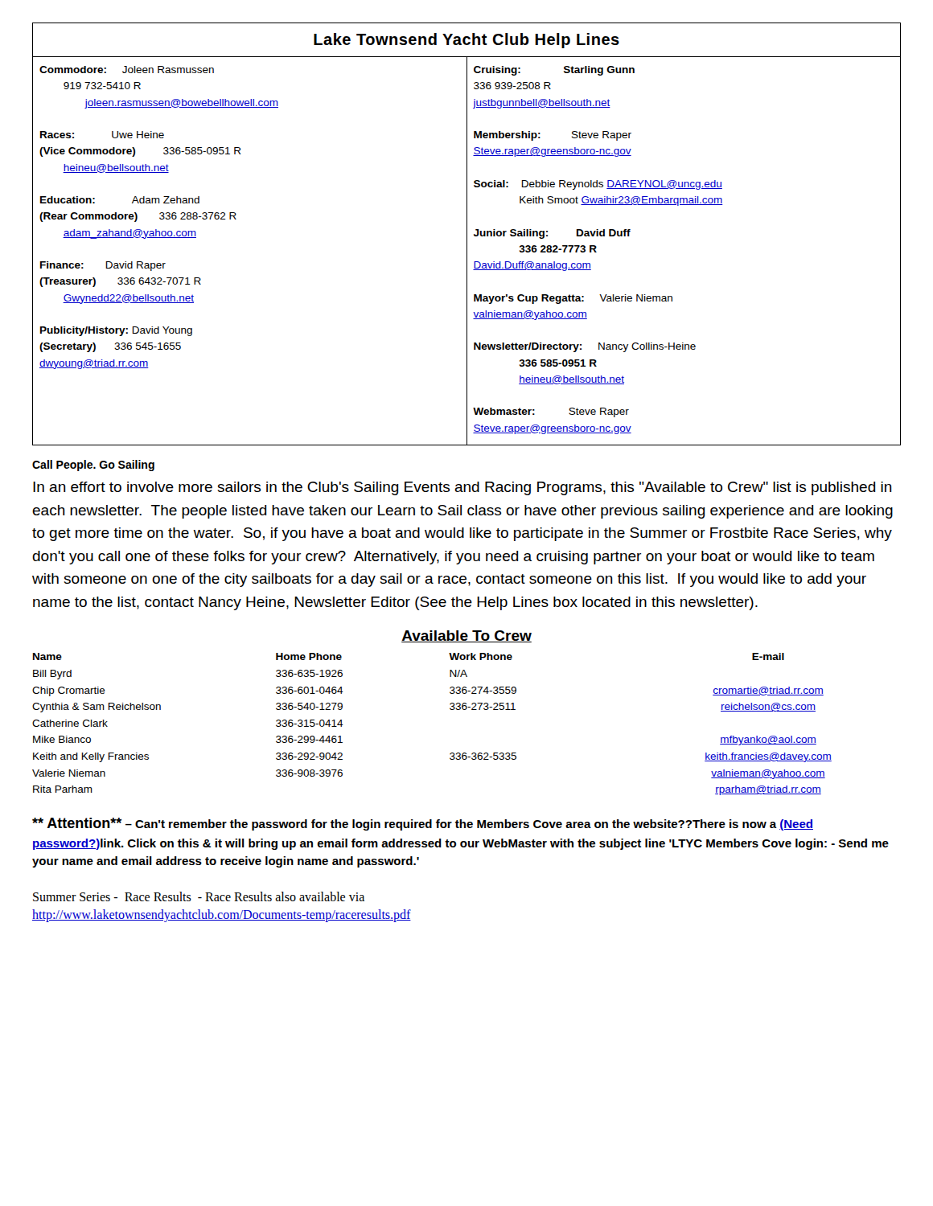Lake Townsend Yacht Club Help Lines
| Commodore: Joleen Rasmussen 919 732-5410 R joleen.rasmussen@bowebellhowell.com Races: Uwe Heine (Vice Commodore) 336-585-0951 R heineu@bellsouth.net Education: Adam Zehand (Rear Commodore) 336 288-3762 R adam_zahand@yahoo.com Finance: David Raper (Treasurer) 336 6432-7071 R Gwynedd22@bellsouth.net Publicity/History: David Young (Secretary) 336 545-1655 dwyoung@triad.rr.com | Cruising: Starling Gunn 336 939-2508 R justbgunnbell@bellsouth.net Membership: Steve Raper Steve.raper@greensboro-nc.gov Social: Debbie Reynolds DAREYNOL@uncg.edu Keith Smoot Gwaihir23@Embarqmail.com Junior Sailing: David Duff 336 282-7773 R David.Duff@analog.com Mayor's Cup Regatta: Valerie Nieman valnieman@yahoo.com Newsletter/Directory: Nancy Collins-Heine 336 585-0951 R heineu@bellsouth.net Webmaster: Steve Raper Steve.raper@greensboro-nc.gov |
Call People. Go Sailing
In an effort to involve more sailors in the Club's Sailing Events and Racing Programs, this "Available to Crew" list is published in each newsletter. The people listed have taken our Learn to Sail class or have other previous sailing experience and are looking to get more time on the water. So, if you have a boat and would like to participate in the Summer or Frostbite Race Series, why don't you call one of these folks for your crew? Alternatively, if you need a cruising partner on your boat or would like to team with someone on one of the city sailboats for a day sail or a race, contact someone on this list. If you would like to add your name to the list, contact Nancy Heine, Newsletter Editor (See the Help Lines box located in this newsletter).
Available To Crew
| Name | Home Phone | Work Phone | E-mail |
| --- | --- | --- | --- |
| Bill Byrd | 336-635-1926 | N/A | |
| Chip Cromartie | 336-601-0464 | 336-274-3559 | cromartie@triad.rr.com |
| Cynthia & Sam Reichelson | 336-540-1279 | 336-273-2511 | reichelson@cs.com |
| Catherine Clark | 336-315-0414 | | |
| Mike Bianco | 336-299-4461 | | mfbyanko@aol.com |
| Keith and Kelly Francies | 336-292-9042 | 336-362-5335 | keith.francies@davey.com |
| Valerie Nieman | 336-908-3976 | | valnieman@yahoo.com |
| Rita Parham | | | rparham@triad.rr.com |
** Attention** – Can't remember the password for the login required for the Members Cove area on the website??There is now a (Need password?) link. Click on this & it will bring up an email form addressed to our WebMaster with the subject line 'LTYC Members Cove login: - Send me your name and email address to receive login name and password.'
Summer Series - Race Results - Race Results also available via
http://www.laketownsendyachtclub.com/Documents-temp/raceresults.pdf